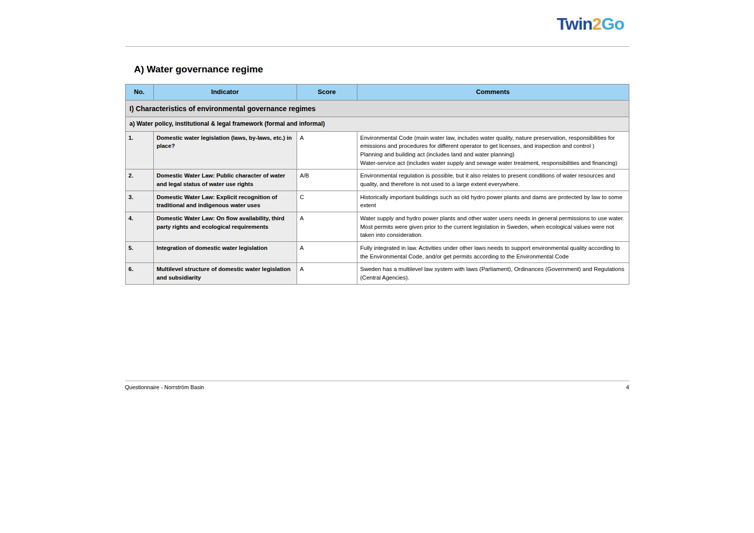Twin 2 Go
A) Water governance regime
| No. | Indicator | Score | Comments |
| --- | --- | --- | --- |
| I) Characteristics of environmental governance regimes |
| a) Water policy, institutional & legal framework (formal and informal) |
| 1. | Domestic water legislation (laws, by-laws, etc.) in place? | A | Environmental Code (main water law, includes water quality, nature preservation, responsibilities for emissions and procedures for different operator to get licenses, and inspection and control ) Planning and building act (includes land and water planning) Water-service act (includes water supply and sewage water treatment, responsibilities and financing) |
| 2. | Domestic Water Law: Public character of water and legal status of water use rights | A/B | Environmental regulation is possible, but it also relates to present conditions of water resources and quality, and therefore is not used to a large extent everywhere. |
| 3. | Domestic Water Law: Explicit recognition of traditional and indigenous water uses | C | Historically important buildings such as old hydro power plants and dams are protected by law to some extent |
| 4. | Domestic Water Law: On flow availability, third party rights and ecological requirements | A | Water supply and hydro power plants and other water users needs in general permissions to use water. Most permits were given prior to the current legislation in Sweden, when ecological values were not taken into consideration. |
| 5. | Integration of domestic water legislation | A | Fully integrated in law. Activities under other laws needs to support environmental quality according to the Environmental Code, and/or get permits according to the Environmental Code |
| 6. | Multilevel structure of domestic water legislation and subsidiarity | A | Sweden has a multilevel law system with laws (Parliament), Ordinances (Government) and Regulations (Central Agencies). |
Questionnaire - Norrström Basin 4